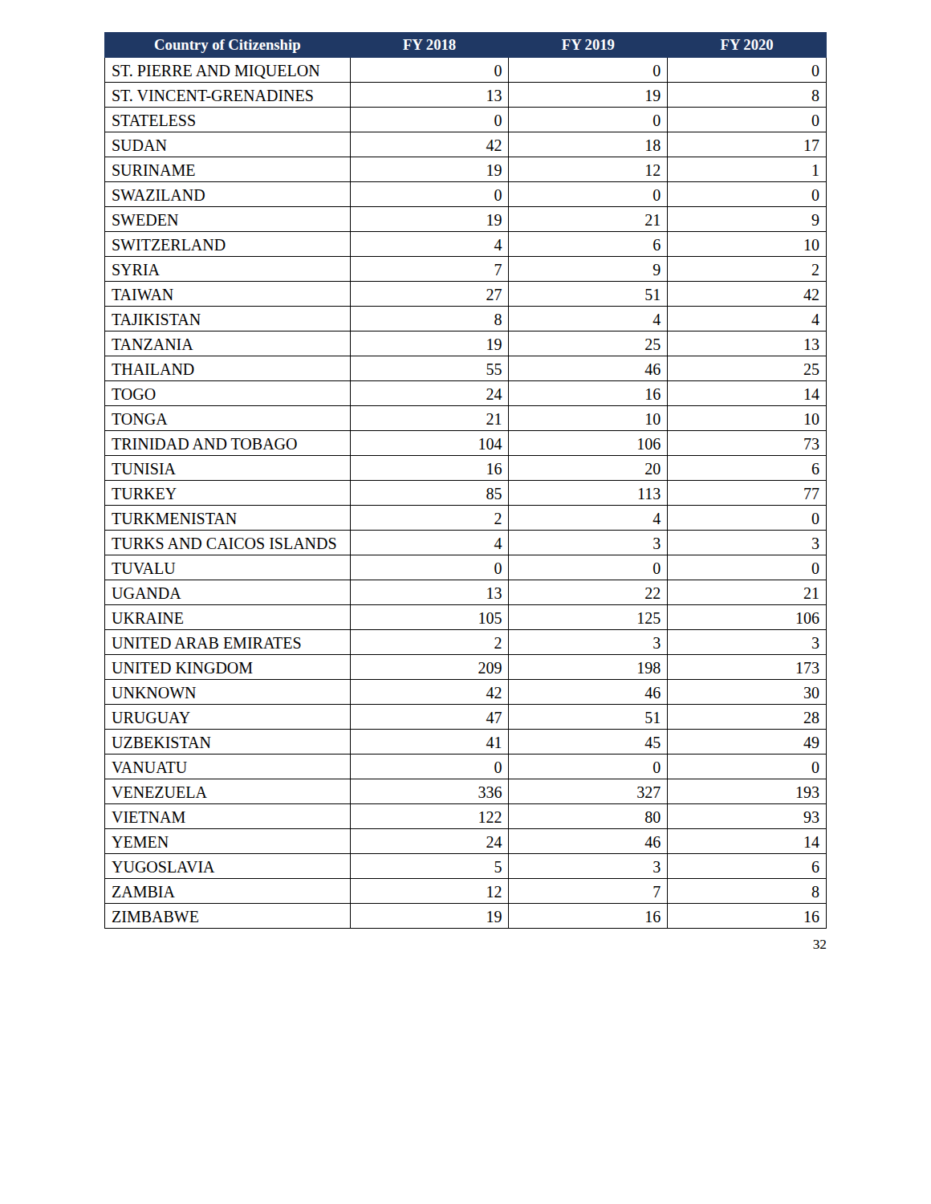| Country of Citizenship | FY 2018 | FY 2019 | FY 2020 |
| --- | --- | --- | --- |
| ST. PIERRE AND MIQUELON | 0 | 0 | 0 |
| ST. VINCENT-GRENADINES | 13 | 19 | 8 |
| STATELESS | 0 | 0 | 0 |
| SUDAN | 42 | 18 | 17 |
| SURINAME | 19 | 12 | 1 |
| SWAZILAND | 0 | 0 | 0 |
| SWEDEN | 19 | 21 | 9 |
| SWITZERLAND | 4 | 6 | 10 |
| SYRIA | 7 | 9 | 2 |
| TAIWAN | 27 | 51 | 42 |
| TAJIKISTAN | 8 | 4 | 4 |
| TANZANIA | 19 | 25 | 13 |
| THAILAND | 55 | 46 | 25 |
| TOGO | 24 | 16 | 14 |
| TONGA | 21 | 10 | 10 |
| TRINIDAD AND TOBAGO | 104 | 106 | 73 |
| TUNISIA | 16 | 20 | 6 |
| TURKEY | 85 | 113 | 77 |
| TURKMENISTAN | 2 | 4 | 0 |
| TURKS AND CAICOS ISLANDS | 4 | 3 | 3 |
| TUVALU | 0 | 0 | 0 |
| UGANDA | 13 | 22 | 21 |
| UKRAINE | 105 | 125 | 106 |
| UNITED ARAB EMIRATES | 2 | 3 | 3 |
| UNITED KINGDOM | 209 | 198 | 173 |
| UNKNOWN | 42 | 46 | 30 |
| URUGUAY | 47 | 51 | 28 |
| UZBEKISTAN | 41 | 45 | 49 |
| VANUATU | 0 | 0 | 0 |
| VENEZUELA | 336 | 327 | 193 |
| VIETNAM | 122 | 80 | 93 |
| YEMEN | 24 | 46 | 14 |
| YUGOSLAVIA | 5 | 3 | 6 |
| ZAMBIA | 12 | 7 | 8 |
| ZIMBABWE | 19 | 16 | 16 |
32